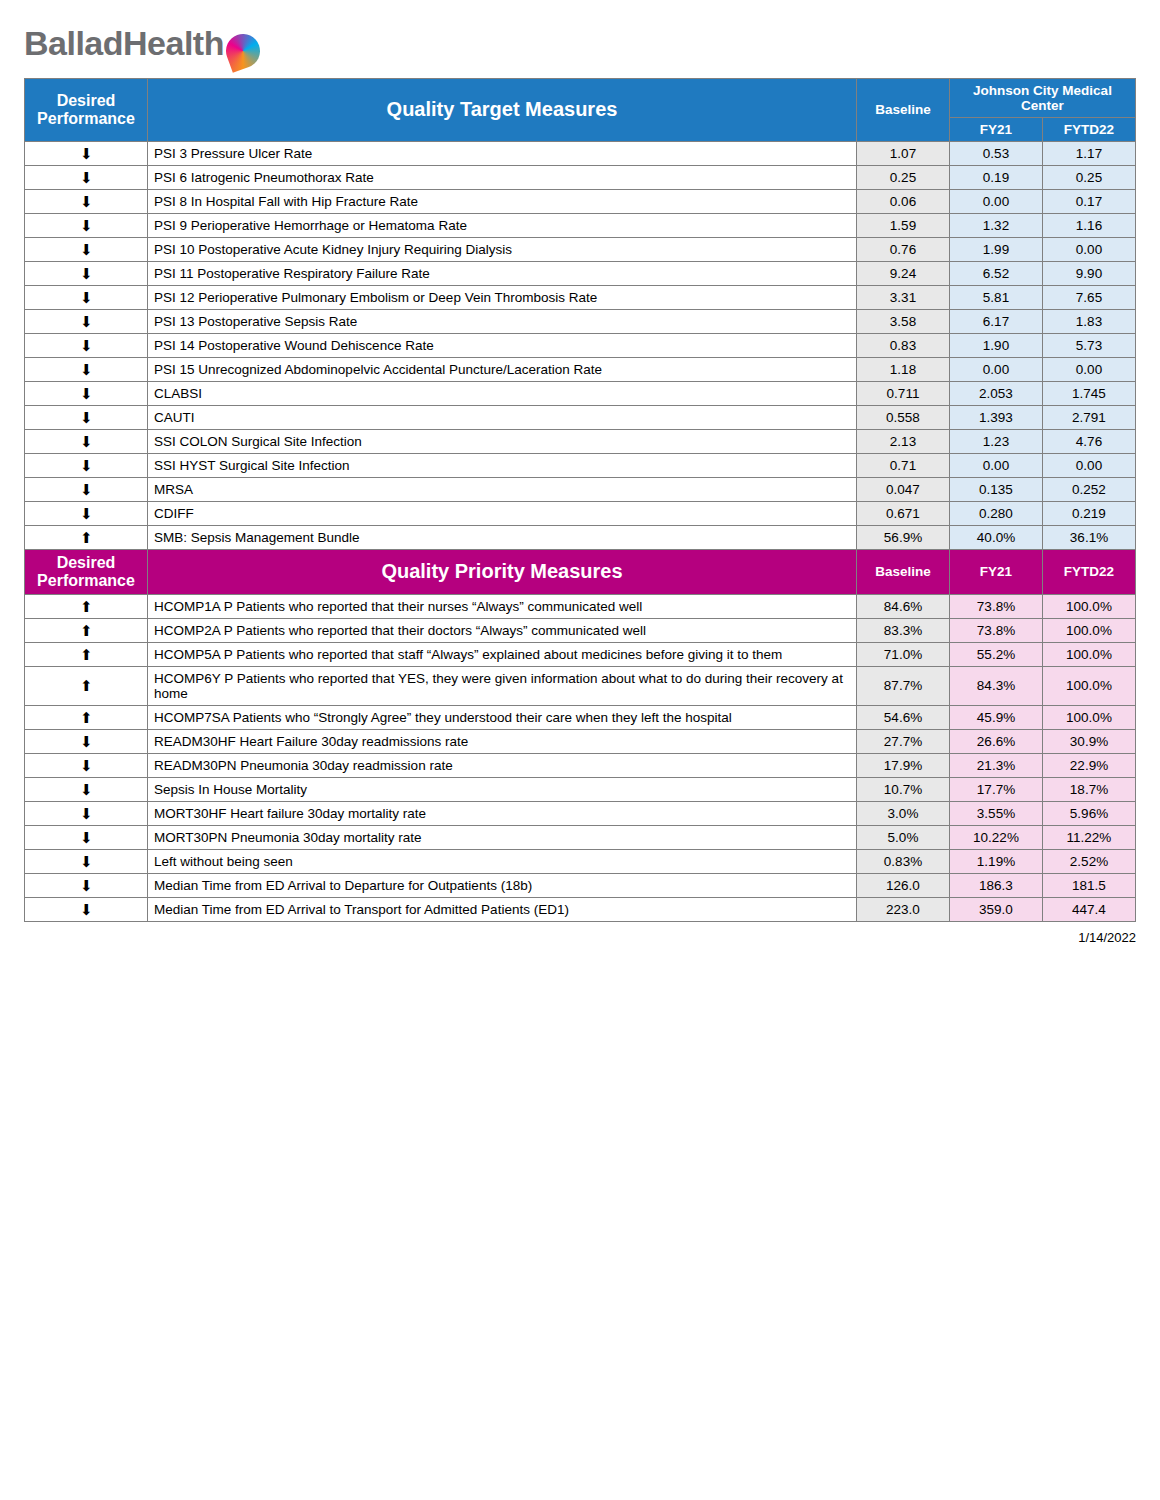Ballad Health
| Desired Performance | Quality Target Measures | Baseline | Johnson City Medical Center |
| --- | --- | --- | --- |
| FY21 | FYTD22 |
| ⬇ | PSI 3 Pressure Ulcer Rate | 1.07 | 0.53 | 1.17 |
| ⬇ | PSI 6 Iatrogenic Pneumothorax Rate | 0.25 | 0.19 | 0.25 |
| ⬇ | PSI 8 In Hospital Fall with Hip Fracture Rate | 0.06 | 0.00 | 0.17 |
| ⬇ | PSI 9 Perioperative Hemorrhage or Hematoma Rate | 1.59 | 1.32 | 1.16 |
| ⬇ | PSI 10 Postoperative Acute Kidney Injury Requiring Dialysis | 0.76 | 1.99 | 0.00 |
| ⬇ | PSI 11 Postoperative Respiratory Failure Rate | 9.24 | 6.52 | 9.90 |
| ⬇ | PSI 12 Perioperative Pulmonary Embolism or Deep Vein Thrombosis Rate | 3.31 | 5.81 | 7.65 |
| ⬇ | PSI 13 Postoperative Sepsis Rate | 3.58 | 6.17 | 1.83 |
| ⬇ | PSI 14 Postoperative Wound Dehiscence Rate | 0.83 | 1.90 | 5.73 |
| ⬇ | PSI 15 Unrecognized Abdominopelvic Accidental Puncture/Laceration Rate | 1.18 | 0.00 | 0.00 |
| ⬇ | CLABSI | 0.711 | 2.053 | 1.745 |
| ⬇ | CAUTI | 0.558 | 1.393 | 2.791 |
| ⬇ | SSI COLON Surgical Site Infection | 2.13 | 1.23 | 4.76 |
| ⬇ | SSI HYST Surgical Site Infection | 0.71 | 0.00 | 0.00 |
| ⬇ | MRSA | 0.047 | 0.135 | 0.252 |
| ⬇ | CDIFF | 0.671 | 0.280 | 0.219 |
| ⬆ | SMB: Sepsis Management Bundle | 56.9% | 40.0% | 36.1% |
| Desired Performance | Quality Priority Measures | Baseline | FY21 | FYTD22 |
| ⬆ | HCOMP1A P Patients who reported that their nurses “Always” communicated well | 84.6% | 73.8% | 100.0% |
| ⬆ | HCOMP2A P Patients who reported that their doctors “Always” communicated well | 83.3% | 73.8% | 100.0% |
| ⬆ | HCOMP5A P Patients who reported that staff “Always” explained about medicines before giving it to them | 71.0% | 55.2% | 100.0% |
| ⬆ | HCOMP6Y P Patients who reported that YES, they were given information about what to do during their recovery at home | 87.7% | 84.3% | 100.0% |
| ⬆ | HCOMP7SA Patients who “Strongly Agree” they understood their care when they left the hospital | 54.6% | 45.9% | 100.0% |
| ⬇ | READM30HF Heart Failure 30day readmissions rate | 27.7% | 26.6% | 30.9% |
| ⬇ | READM30PN Pneumonia 30day readmission rate | 17.9% | 21.3% | 22.9% |
| ⬇ | Sepsis In House Mortality | 10.7% | 17.7% | 18.7% |
| ⬇ | MORT30HF Heart failure 30day mortality rate | 3.0% | 3.55% | 5.96% |
| ⬇ | MORT30PN Pneumonia 30day mortality rate | 5.0% | 10.22% | 11.22% |
| ⬇ | Left without being seen | 0.83% | 1.19% | 2.52% |
| ⬇ | Median Time from ED Arrival to Departure for Outpatients (18b) | 126.0 | 186.3 | 181.5 |
| ⬇ | Median Time from ED Arrival to Transport for Admitted Patients (ED1) | 223.0 | 359.0 | 447.4 |
1/14/2022